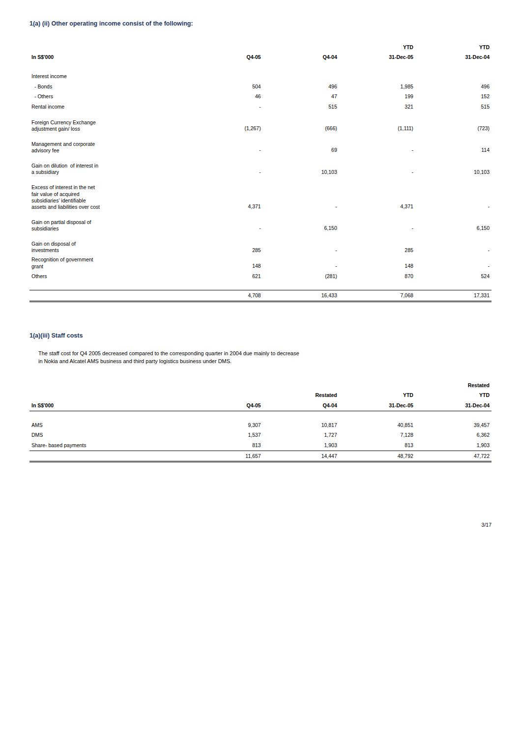1(a) (ii) Other operating income consist of the following:
| | | | YTD | YTD |
| In S$'000 | Q4-05 | Q4-04 | 31-Dec-05 | 31-Dec-04 |
| Interest income | | | | |
| - Bonds | 504 | 496 | 1,985 | 496 |
| - Others | 46 | 47 | 199 | 152 |
| Rental income | - | 515 | 321 | 515 |
| Foreign Currency Exchange adjustment gain/ loss | (1,267) | (666) | (1,111) | (723) |
| Management and corporate advisory fee | - | 69 | - | 114 |
| Gain on dilution of interest in a subsidiary | - | 10,103 | - | 10,103 |
| Excess of interest in the net fair value of acquired subsidiaries’ identifiable assets and liabilities over cost | 4,371 | - | 4,371 | - |
| Gain on partial disposal of subsidiaries | - | 6,150 | - | 6,150 |
| Gain on disposal of investments | 285 | - | 285 | - |
| Recognition of government grant | 148 | - | 148 | - |
| Others | 621 | (281) | 870 | 524 |
| | 4,708 | 16,433 | 7,068 | 17,331 |
1(a)(iii) Staff costs
The staff cost for Q4 2005 decreased compared to the corresponding quarter in 2004 due mainly to decrease
in Nokia and Alcatel AMS business and third party logistics business under DMS.
| | | | | Restated |
| | | Restated | YTD | YTD |
| In S$'000 | Q4-05 | Q4-04 | 31-Dec-05 | 31-Dec-04 |
| AMS | 9,307 | 10,817 | 40,851 | 39,457 |
| DMS | 1,537 | 1,727 | 7,128 | 6,362 |
| Share- based payments | 813 | 1,903 | 813 | 1,903 |
| | 11,657 | 14,447 | 48,792 | 47,722 |
3/17